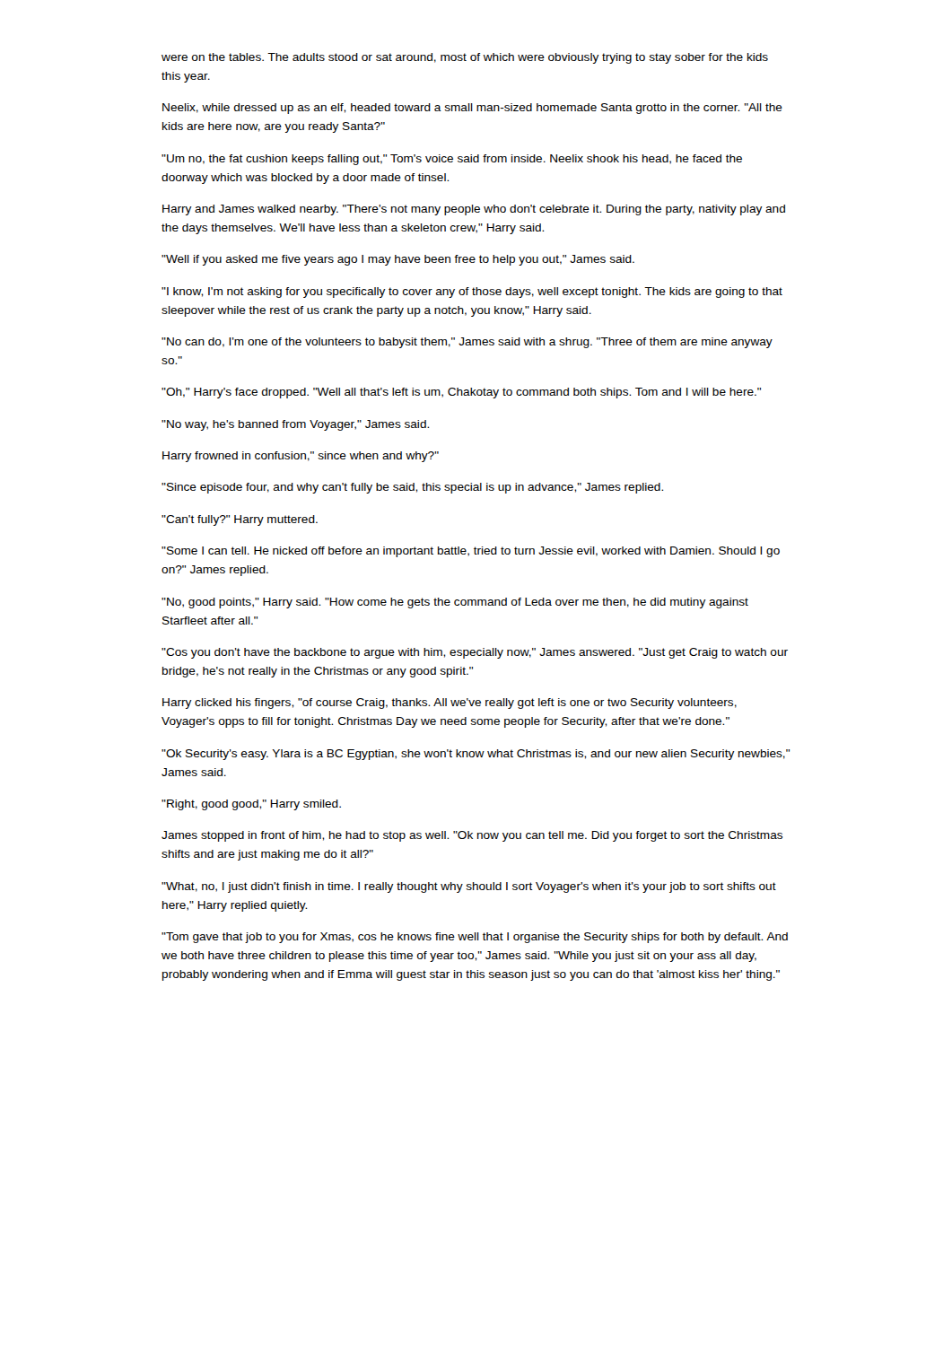were on the tables. The adults stood or sat around, most of which were obviously trying to stay sober for the kids this year.
Neelix, while dressed up as an elf, headed toward a small man-sized homemade Santa grotto in the corner. "All the kids are here now, are you ready Santa?"
"Um no, the fat cushion keeps falling out," Tom's voice said from inside. Neelix shook his head, he faced the doorway which was blocked by a door made of tinsel.
Harry and James walked nearby. "There's not many people who don't celebrate it. During the party, nativity play and the days themselves. We'll have less than a skeleton crew," Harry said.
"Well if you asked me five years ago I may have been free to help you out," James said.
"I know, I'm not asking for you specifically to cover any of those days, well except tonight. The kids are going to that sleepover while the rest of us crank the party up a notch, you know," Harry said.
"No can do, I'm one of the volunteers to babysit them," James said with a shrug. "Three of them are mine anyway so."
"Oh," Harry's face dropped. "Well all that's left is um, Chakotay to command both ships. Tom and I will be here."
"No way, he's banned from Voyager," James said.
Harry frowned in confusion," since when and why?"
"Since episode four, and why can't fully be said, this special is up in advance," James replied.
"Can't fully?" Harry muttered.
"Some I can tell. He nicked off before an important battle, tried to turn Jessie evil, worked with Damien. Should I go on?" James replied.
"No, good points," Harry said. "How come he gets the command of Leda over me then, he did mutiny against Starfleet after all."
"Cos you don't have the backbone to argue with him, especially now," James answered. "Just get Craig to watch our bridge, he's not really in the Christmas or any good spirit."
Harry clicked his fingers, "of course Craig, thanks. All we've really got left is one or two Security volunteers, Voyager's opps to fill for tonight. Christmas Day we need some people for Security, after that we're done."
"Ok Security's easy. Ylara is a BC Egyptian, she won't know what Christmas is, and our new alien Security newbies," James said.
"Right, good good," Harry smiled.
James stopped in front of him, he had to stop as well. "Ok now you can tell me. Did you forget to sort the Christmas shifts and are just making me do it all?"
"What, no, I just didn't finish in time. I really thought why should I sort Voyager's when it's your job to sort shifts out here," Harry replied quietly.
"Tom gave that job to you for Xmas, cos he knows fine well that I organise the Security ships for both by default. And we both have three children to please this time of year too," James said. "While you just sit on your ass all day, probably wondering when and if Emma will guest star in this season just so you can do that 'almost kiss her' thing."